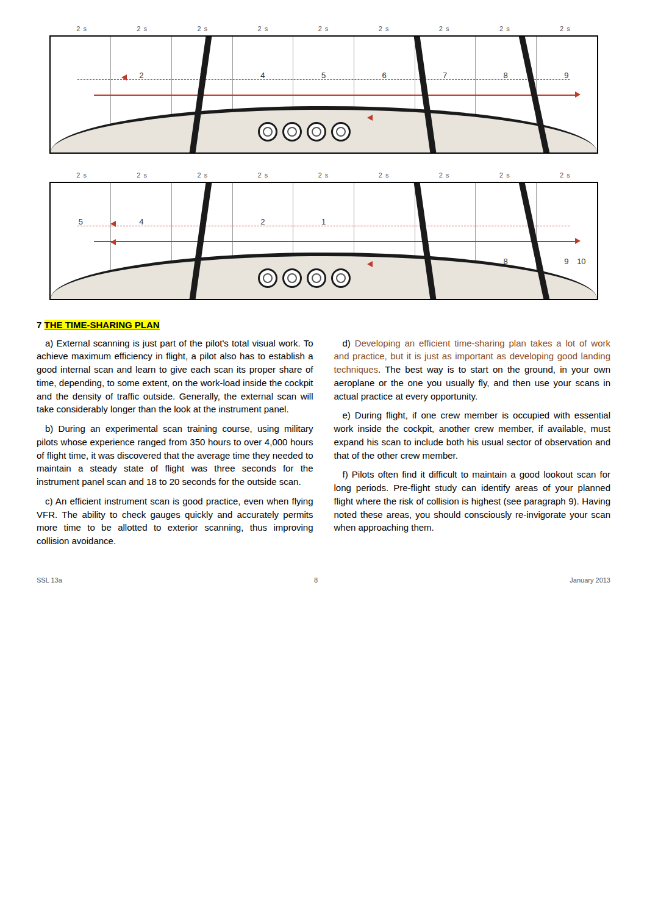2 s 2 s 2 s 2 s 2 s 2 s 2 s 2 s 2 s
23456789
2 s 2 s 2 s 2 s 2 s 2 s 2 s 2 s 2 s
54321
6789
10
7 THE TIME-SHARING PLAN
a) External scanning is just part of the pilot's total visual work. To achieve maximum efficiency in flight, a pilot also has to establish a good internal scan and learn to give each scan its proper share of time, depending, to some extent, on the work-load inside the cockpit and the density of traffic outside. Generally, the external scan will take considerably longer than the look at the instrument panel.
b) During an experimental scan training course, using military pilots whose experience ranged from 350 hours to over 4,000 hours of flight time, it was discovered that the average time they needed to maintain a steady state of flight was three seconds for the instrument panel scan and 18 to 20 seconds for the outside scan.
c) An efficient instrument scan is good practice, even when flying VFR. The ability to check gauges quickly and accurately permits more time to be allotted to exterior scanning, thus improving collision avoidance.
d) Developing an efficient time-sharing plan takes a lot of work and practice, but it is just as important as developing good landing techniques. The best way is to start on the ground, in your own aeroplane or the one you usually fly, and then use your scans in actual practice at every opportunity.
e) During flight, if one crew member is occupied with essential work inside the cockpit, another crew member, if available, must expand his scan to include both his usual sector of observation and that of the other crew member.
f) Pilots often find it difficult to maintain a good lookout scan for long periods. Pre-flight study can identify areas of your planned flight where the risk of collision is highest (see paragraph 9). Having noted these areas, you should consciously re-invigorate your scan when approaching them.
SSL 13a 8 January 2013